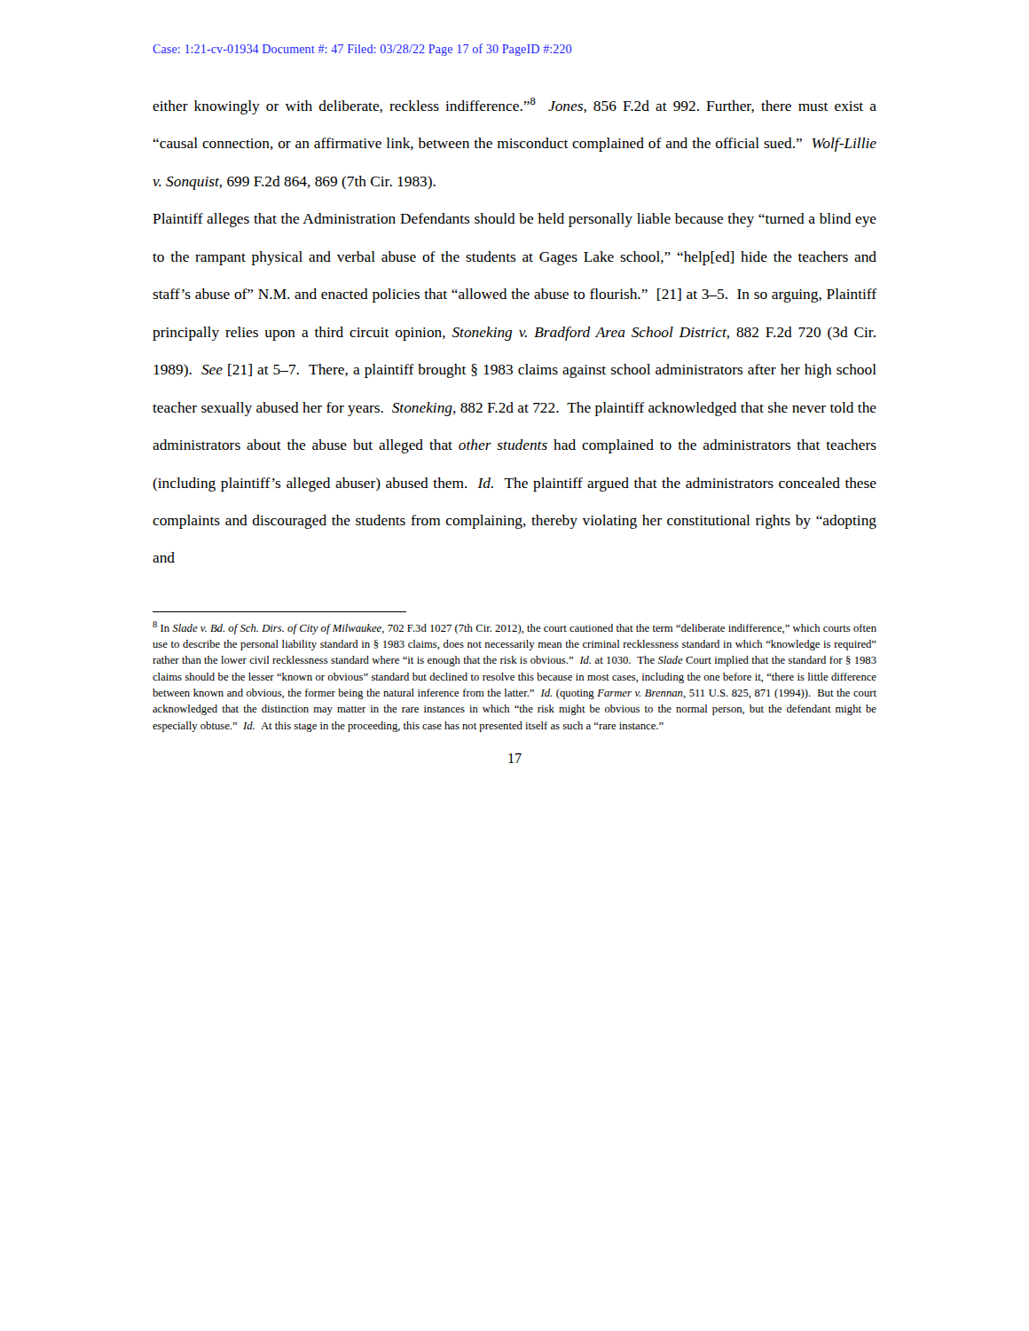Case: 1:21-cv-01934 Document #: 47 Filed: 03/28/22 Page 17 of 30 PageID #:220
either knowingly or with deliberate, reckless indifference.”8 Jones, 856 F.2d at 992. Further, there must exist a “causal connection, or an affirmative link, between the misconduct complained of and the official sued.” Wolf-Lillie v. Sonquist, 699 F.2d 864, 869 (7th Cir. 1983).
Plaintiff alleges that the Administration Defendants should be held personally liable because they “turned a blind eye to the rampant physical and verbal abuse of the students at Gages Lake school,” “help[ed] hide the teachers and staff’s abuse of” N.M. and enacted policies that “allowed the abuse to flourish.” [21] at 3–5. In so arguing, Plaintiff principally relies upon a third circuit opinion, Stoneking v. Bradford Area School District, 882 F.2d 720 (3d Cir. 1989). See [21] at 5–7. There, a plaintiff brought § 1983 claims against school administrators after her high school teacher sexually abused her for years. Stoneking, 882 F.2d at 722. The plaintiff acknowledged that she never told the administrators about the abuse but alleged that other students had complained to the administrators that teachers (including plaintiff’s alleged abuser) abused them. Id. The plaintiff argued that the administrators concealed these complaints and discouraged the students from complaining, thereby violating her constitutional rights by “adopting and
8 In Slade v. Bd. of Sch. Dirs. of City of Milwaukee, 702 F.3d 1027 (7th Cir. 2012), the court cautioned that the term “deliberate indifference,” which courts often use to describe the personal liability standard in § 1983 claims, does not necessarily mean the criminal recklessness standard in which “knowledge is required” rather than the lower civil recklessness standard where “it is enough that the risk is obvious.” Id. at 1030. The Slade Court implied that the standard for § 1983 claims should be the lesser “known or obvious” standard but declined to resolve this because in most cases, including the one before it, “there is little difference between known and obvious, the former being the natural inference from the latter.” Id. (quoting Farmer v. Brennan, 511 U.S. 825, 871 (1994)). But the court acknowledged that the distinction may matter in the rare instances in which “the risk might be obvious to the normal person, but the defendant might be especially obtuse.” Id. At this stage in the proceeding, this case has not presented itself as such a “rare instance.”
17